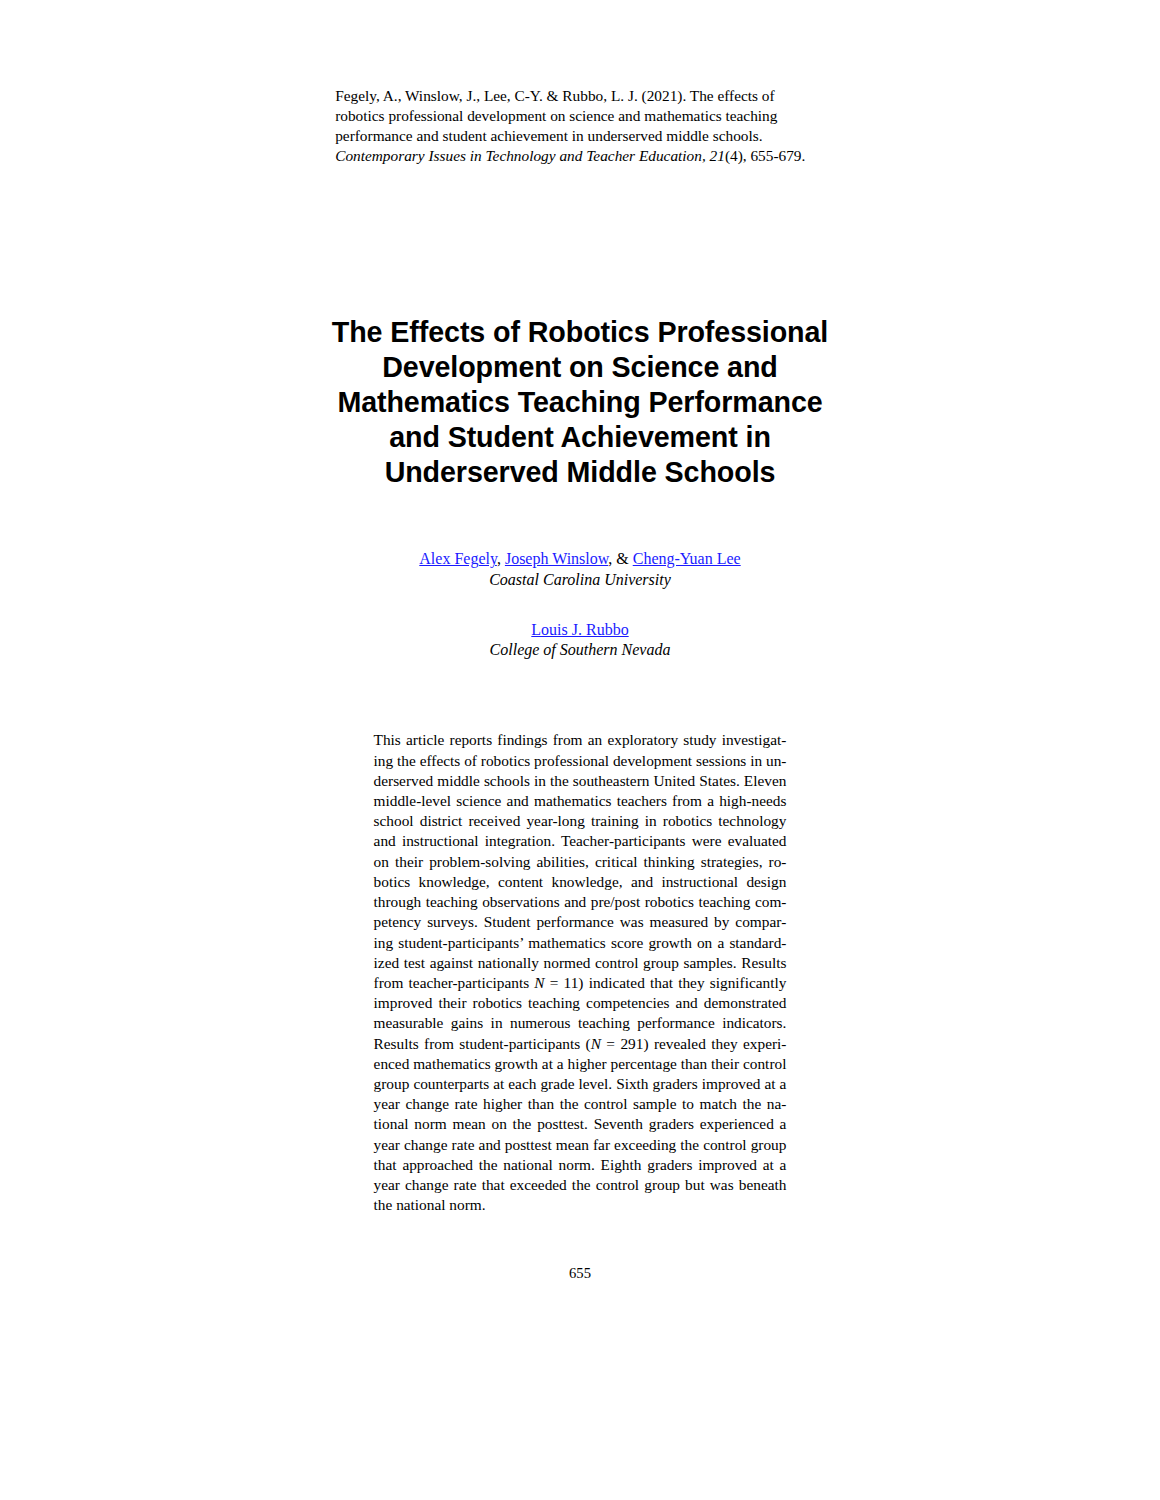Fegely, A., Winslow, J., Lee, C-Y. & Rubbo, L. J. (2021). The effects of robotics professional development on science and mathematics teaching performance and student achievement in underserved middle schools. Contemporary Issues in Technology and Teacher Education, 21(4), 655-679.
The Effects of Robotics Professional Development on Science and Mathematics Teaching Performance and Student Achievement in Underserved Middle Schools
Alex Fegely, Joseph Winslow, & Cheng-Yuan Lee
Coastal Carolina University
Louis J. Rubbo
College of Southern Nevada
This article reports findings from an exploratory study investigating the effects of robotics professional development sessions in underserved middle schools in the southeastern United States. Eleven middle-level science and mathematics teachers from a high-needs school district received year-long training in robotics technology and instructional integration. Teacher-participants were evaluated on their problem-solving abilities, critical thinking strategies, robotics knowledge, content knowledge, and instructional design through teaching observations and pre/post robotics teaching competency surveys. Student performance was measured by comparing student-participants’ mathematics score growth on a standardized test against nationally normed control group samples. Results from teacher-participants N = 11) indicated that they significantly improved their robotics teaching competencies and demonstrated measurable gains in numerous teaching performance indicators. Results from student-participants (N = 291) revealed they experienced mathematics growth at a higher percentage than their control group counterparts at each grade level. Sixth graders improved at a year change rate higher than the control sample to match the national norm mean on the posttest. Seventh graders experienced a year change rate and posttest mean far exceeding the control group that approached the national norm. Eighth graders improved at a year change rate that exceeded the control group but was beneath the national norm.
655